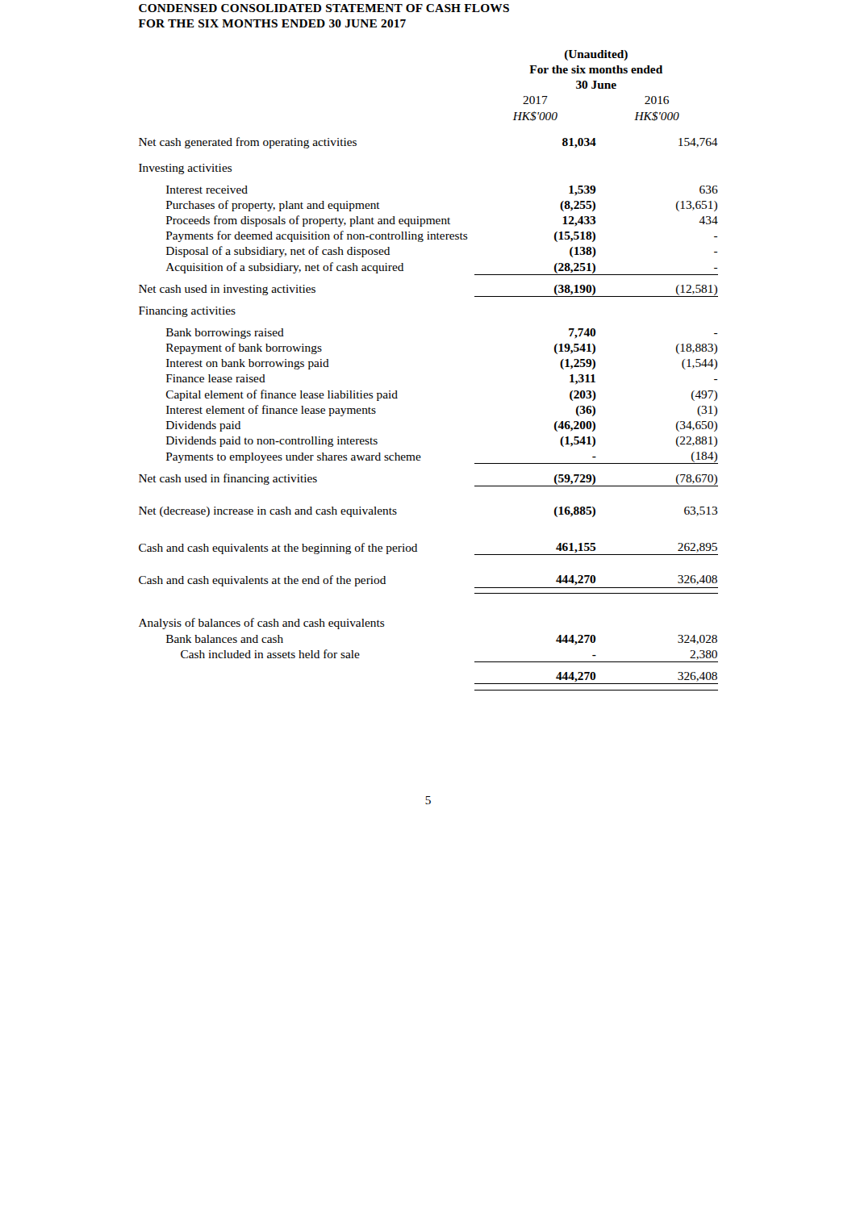CONDENSED CONSOLIDATED STATEMENT OF CASH FLOWS FOR THE SIX MONTHS ENDED 30 JUNE 2017
| | (Unaudited) |
| | For the six months ended |
| | 30 June |
| | 2017 | 2016 |
| | HK$'000 | HK$'000 |
| Net cash generated from operating activities | 81,034 | 154,764 |
| Investing activities | | |
| Interest received | 1,539 | 636 |
| Purchases of property, plant and equipment | (8,255) | (13,651) |
| Proceeds from disposals of property, plant and equipment | 12,433 | 434 |
| Payments for deemed acquisition of non-controlling interests | (15,518) | - |
| Disposal of a subsidiary, net of cash disposed | (138) | - |
| Acquisition of a subsidiary, net of cash acquired | (28,251) | - |
| Net cash used in investing activities | (38,190) | (12,581) |
| Financing activities | | |
| Bank borrowings raised | 7,740 | - |
| Repayment of bank borrowings | (19,541) | (18,883) |
| Interest on bank borrowings paid | (1,259) | (1,544) |
| Finance lease raised | 1,311 | - |
| Capital element of finance lease liabilities paid | (203) | (497) |
| Interest element of finance lease payments | (36) | (31) |
| Dividends paid | (46,200) | (34,650) |
| Dividends paid to non-controlling interests | (1,541) | (22,881) |
| Payments to employees under shares award scheme | - | (184) |
| Net cash used in financing activities | (59,729) | (78,670) |
| Net (decrease) increase in cash and cash equivalents | (16,885) | 63,513 |
| Cash and cash equivalents at the beginning of the period | 461,155 | 262,895 |
| Cash and cash equivalents at the end of the period | 444,270 | 326,408 |
| Analysis of balances of cash and cash equivalents | | |
| Bank balances and cash | 444,270 | 324,028 |
| Cash included in assets held for sale | - | 2,380 |
| | 444,270 | 326,408 |
5